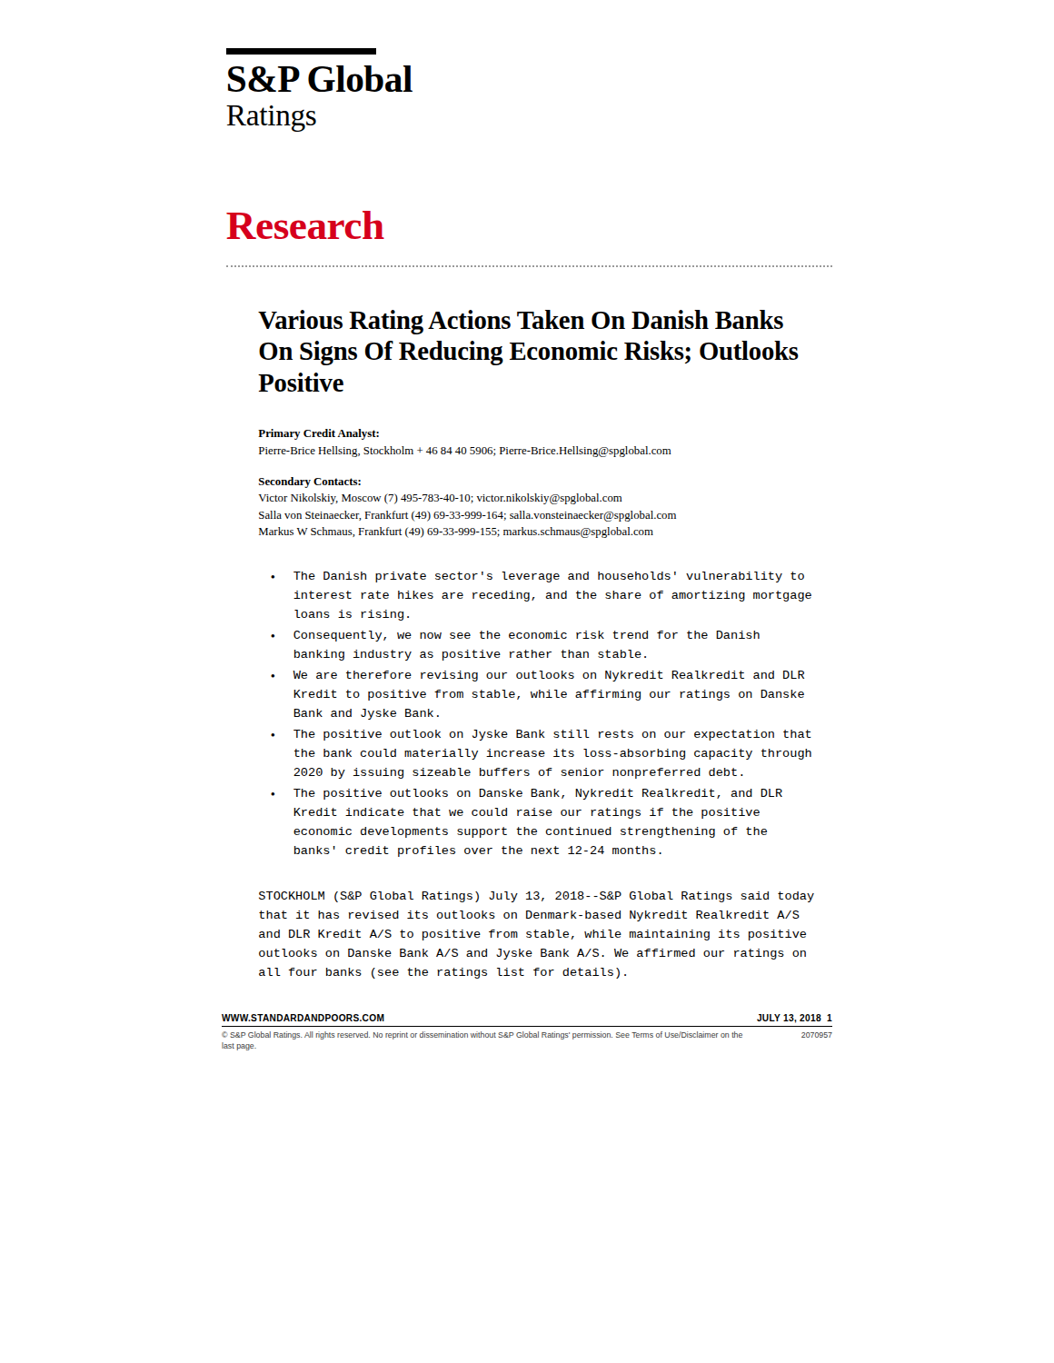S&P Global
Ratings
Research
Various Rating Actions Taken On Danish Banks On Signs Of Reducing Economic Risks; Outlooks Positive
Primary Credit Analyst: Pierre-Brice Hellsing, Stockholm + 46 84 40 5906; Pierre-Brice.Hellsing@spglobal.com
Secondary Contacts: Victor Nikolskiy, Moscow (7) 495-783-40-10; victor.nikolskiy@spglobal.com
Salla von Steinaecker, Frankfurt (49) 69-33-999-164; salla.vonsteinaecker@spglobal.com
Markus W Schmaus, Frankfurt (49) 69-33-999-155; markus.schmaus@spglobal.com
The Danish private sector's leverage and households' vulnerability to interest rate hikes are receding, and the share of amortizing mortgage loans is rising.
Consequently, we now see the economic risk trend for the Danish banking industry as positive rather than stable.
We are therefore revising our outlooks on Nykredit Realkredit and DLR Kredit to positive from stable, while affirming our ratings on Danske Bank and Jyske Bank.
The positive outlook on Jyske Bank still rests on our expectation that the bank could materially increase its loss-absorbing capacity through 2020 by issuing sizeable buffers of senior nonpreferred debt.
The positive outlooks on Danske Bank, Nykredit Realkredit, and DLR Kredit indicate that we could raise our ratings if the positive economic developments support the continued strengthening of the banks' credit profiles over the next 12-24 months.
STOCKHOLM (S&P Global Ratings) July 13, 2018--S&P Global Ratings said today that it has revised its outlooks on Denmark-based Nykredit Realkredit A/S and DLR Kredit A/S to positive from stable, while maintaining its positive outlooks on Danske Bank A/S and Jyske Bank A/S. We affirmed our ratings on all four banks (see the ratings list for details).
WWW.STANDARDANDPOORS.COM
JULY 13, 2018 1
© S&P Global Ratings. All rights reserved. No reprint or dissemination without S&P Global Ratings' permission. See Terms of Use/Disclaimer on the last page.
2070957